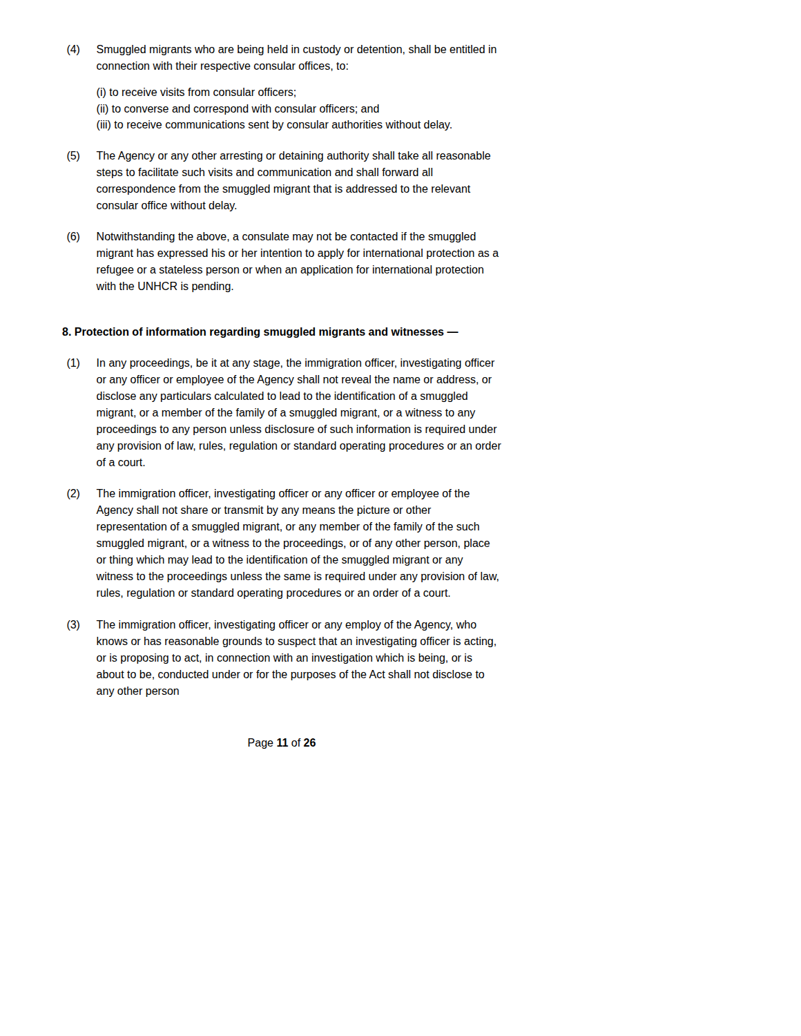(4) Smuggled migrants who are being held in custody or detention, shall be entitled in connection with their respective consular offices, to:
(i) to receive visits from consular officers;
(ii) to converse and correspond with consular officers; and
(iii) to receive communications sent by consular authorities without delay.
(5) The Agency or any other arresting or detaining authority shall take all reasonable steps to facilitate such visits and communication and shall forward all correspondence from the smuggled migrant that is addressed to the relevant consular office without delay.
(6) Notwithstanding the above, a consulate may not be contacted if the smuggled migrant has expressed his or her intention to apply for international protection as a refugee or a stateless person or when an application for international protection with the UNHCR is pending.
8. Protection of information regarding smuggled migrants and witnesses —
(1) In any proceedings, be it at any stage, the immigration officer, investigating officer or any officer or employee of the Agency shall not reveal the name or address, or disclose any particulars calculated to lead to the identification of a smuggled migrant, or a member of the family of a smuggled migrant, or a witness to any proceedings to any person unless disclosure of such information is required under any provision of law, rules, regulation or standard operating procedures or an order of a court.
(2) The immigration officer, investigating officer or any officer or employee of the Agency shall not share or transmit by any means the picture or other representation of a smuggled migrant, or any member of the family of the such smuggled migrant, or a witness to the proceedings, or of any other person, place or thing which may lead to the identification of the smuggled migrant or any witness to the proceedings unless the same is required under any provision of law, rules, regulation or standard operating procedures or an order of a court.
(3) The immigration officer, investigating officer or any employ of the Agency, who knows or has reasonable grounds to suspect that an investigating officer is acting, or is proposing to act, in connection with an investigation which is being, or is about to be, conducted under or for the purposes of the Act shall not disclose to any other person
Page 11 of 26